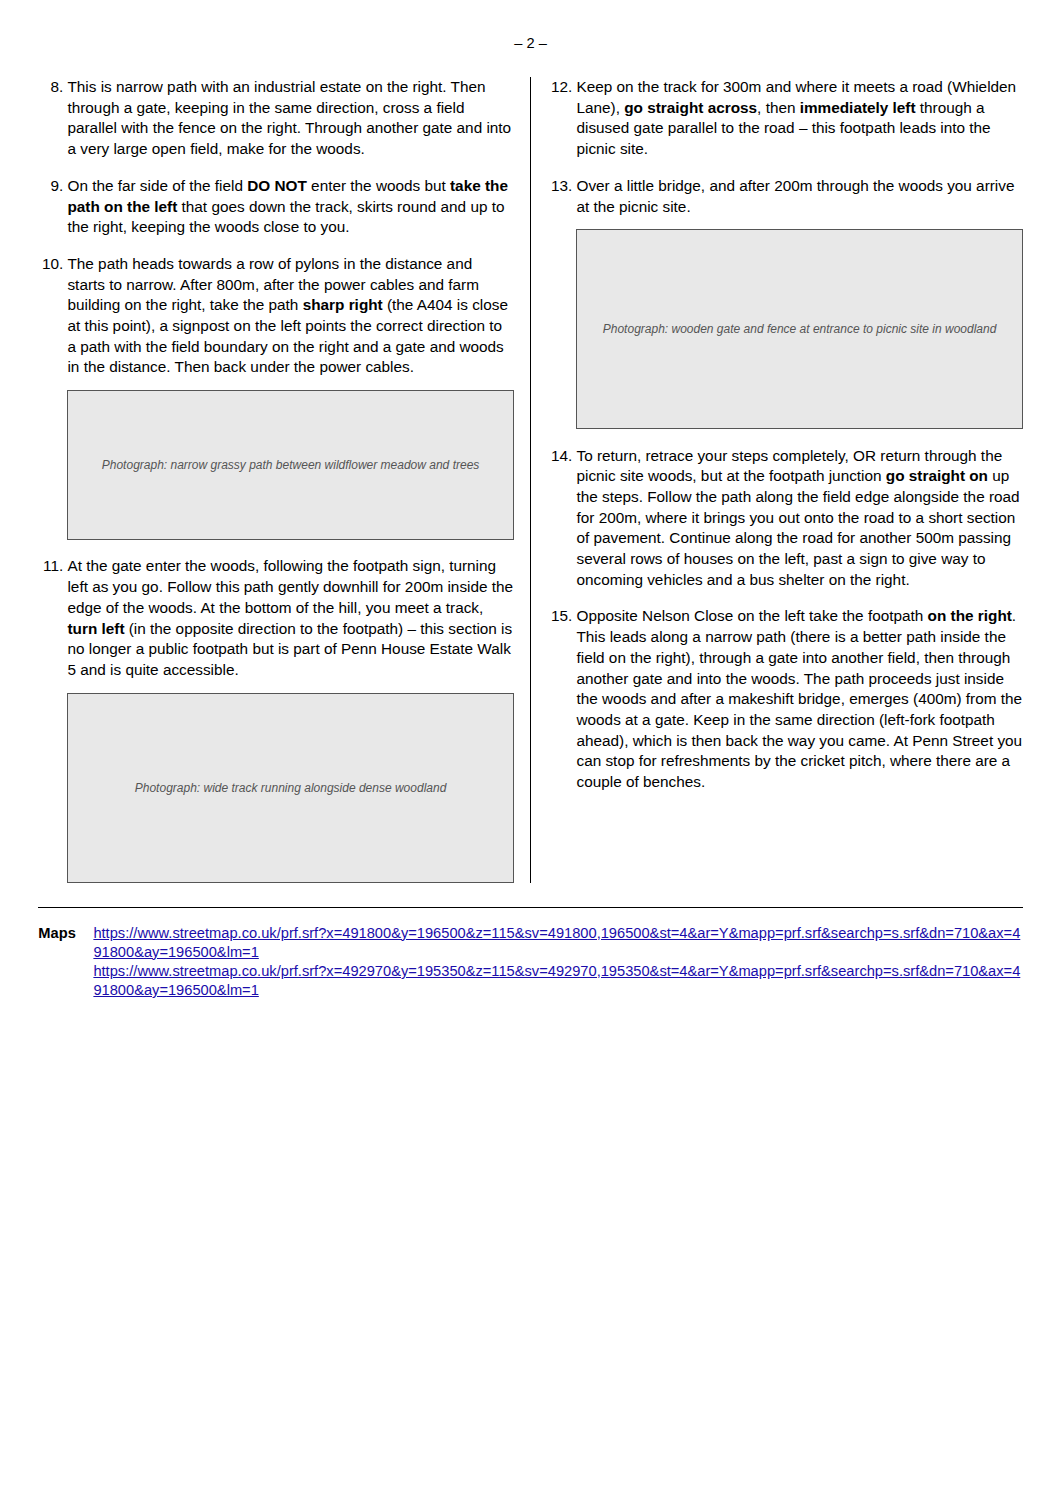– 2 –
This is narrow path with an industrial estate on the right. Then through a gate, keeping in the same direction, cross a field parallel with the fence on the right. Through another gate and into a very large open field, make for the woods.
On the far side of the field DO NOT enter the woods but take the path on the left that goes down the track, skirts round and up to the right, keeping the woods close to you.
The path heads towards a row of pylons in the distance and starts to narrow. After 800m, after the power cables and farm building on the right, take the path sharp right (the A404 is close at this point), a signpost on the left points the correct direction to a path with the field boundary on the right and a gate and woods in the distance. Then back under the power cables.
Photograph: narrow grassy path between wildflower meadow and trees
At the gate enter the woods, following the footpath sign, turning left as you go. Follow this path gently downhill for 200m inside the edge of the woods. At the bottom of the hill, you meet a track, turn left (in the opposite direction to the footpath) – this section is no longer a public footpath but is part of Penn House Estate Walk 5 and is quite accessible.
Photograph: wide track running alongside dense woodland
Keep on the track for 300m and where it meets a road (Whielden Lane), go straight across, then immediately left through a disused gate parallel to the road – this footpath leads into the picnic site.
Over a little bridge, and after 200m through the woods you arrive at the picnic site.
Photograph: wooden gate and fence at entrance to picnic site in woodland
To return, retrace your steps completely, OR return through the picnic site woods, but at the footpath junction go straight on up the steps. Follow the path along the field edge alongside the road for 200m, where it brings you out onto the road to a short section of pavement. Continue along the road for another 500m passing several rows of houses on the left, past a sign to give way to oncoming vehicles and a bus shelter on the right.
Opposite Nelson Close on the left take the footpath on the right. This leads along a narrow path (there is a better path inside the field on the right), through a gate into another field, then through another gate and into the woods. The path proceeds just inside the woods and after a makeshift bridge, emerges (400m) from the woods at a gate. Keep in the same direction (left-fork footpath ahead), which is then back the way you came. At Penn Street you can stop for refreshments by the cricket pitch, where there are a couple of benches.
Maps
https://www.streetmap.co.uk/prf.srf?x=491800&y=196500&z=115&sv=491800,196500&st=4&ar=Y&mapp=prf.srf&searchp=s.srf&dn=710&ax=491800&ay=196500&lm=1 https://www.streetmap.co.uk/prf.srf?x=492970&y=195350&z=115&sv=492970,195350&st=4&ar=Y&mapp=prf.srf&searchp=s.srf&dn=710&ax=491800&ay=196500&lm=1